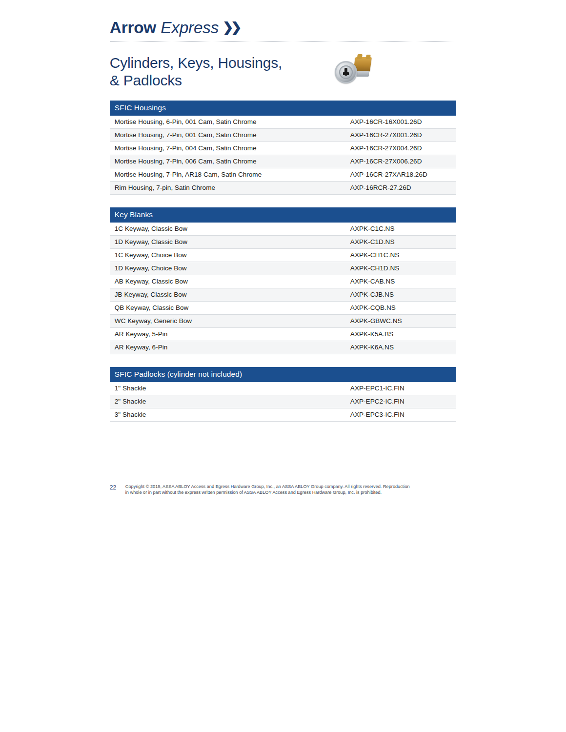Arrow Express ❯❯
Cylinders, Keys, Housings,
& Padlocks
SFIC Housings
| Mortise Housing, 6-Pin, 001 Cam, Satin Chrome | AXP-16CR-16X001.26D |
| Mortise Housing, 7-Pin, 001 Cam, Satin Chrome | AXP-16CR-27X001.26D |
| Mortise Housing, 7-Pin, 004 Cam, Satin Chrome | AXP-16CR-27X004.26D |
| Mortise Housing, 7-Pin, 006 Cam, Satin Chrome | AXP-16CR-27X006.26D |
| Mortise Housing, 7-Pin, AR18 Cam, Satin Chrome | AXP-16CR-27XAR18.26D |
| Rim Housing, 7-pin, Satin Chrome | AXP-16RCR-27.26D |
Key Blanks
| 1C Keyway, Classic Bow | AXPK-C1C.NS |
| 1D Keyway, Classic Bow | AXPK-C1D.NS |
| 1C Keyway, Choice Bow | AXPK-CH1C.NS |
| 1D Keyway, Choice Bow | AXPK-CH1D.NS |
| AB Keyway, Classic Bow | AXPK-CAB.NS |
| JB Keyway, Classic Bow | AXPK-CJB.NS |
| QB Keyway, Classic Bow | AXPK-CQB.NS |
| WC Keyway, Generic Bow | AXPK-GBWC.NS |
| AR Keyway, 5-Pin | AXPK-K5A.BS |
| AR Keyway, 6-Pin | AXPK-K6A.NS |
SFIC Padlocks (cylinder not included)
| 1" Shackle | AXP-EPC1-IC.FIN |
| 2" Shackle | AXP-EPC2-IC.FIN |
| 3" Shackle | AXP-EPC3-IC.FIN |
22
Copyright © 2019, ASSA ABLOY Access and Egress Hardware Group, Inc., an ASSA ABLOY Group company. All rights reserved. Reproduction
in whole or in part without the express written permission of ASSA ABLOY Access and Egress Hardware Group, Inc. is prohibited.